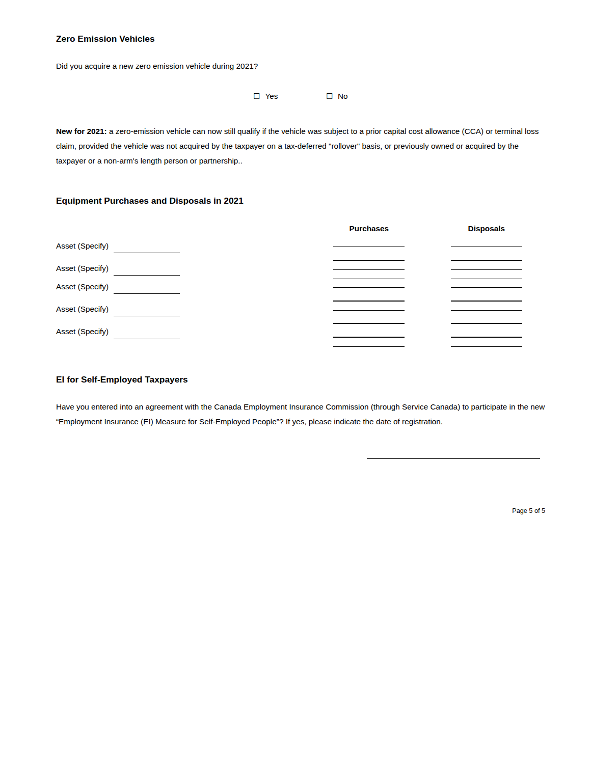Zero Emission Vehicles
Did you acquire a new zero emission vehicle during 2021?
☐ Yes ☐ No
New for 2021: a zero-emission vehicle can now still qualify if the vehicle was subject to a prior capital cost allowance (CCA) or terminal loss claim, provided the vehicle was not acquired by the taxpayer on a tax-deferred "rollover" basis, or previously owned or acquired by the taxpayer or a non-arm's length person or partnership..
Equipment Purchases and Disposals in 2021
| | Purchases | Disposals |
| --- | --- | --- |
| Asset (Specify) | | |
| Asset (Specify) | | |
| Asset (Specify) | | |
| Asset (Specify) | | |
| Asset (Specify) | | |
EI for Self-Employed Taxpayers
Have you entered into an agreement with the Canada Employment Insurance Commission (through Service Canada) to participate in the new “Employment Insurance (EI) Measure for Self-Employed People”? If yes, please indicate the date of registration.
Page 5 of 5